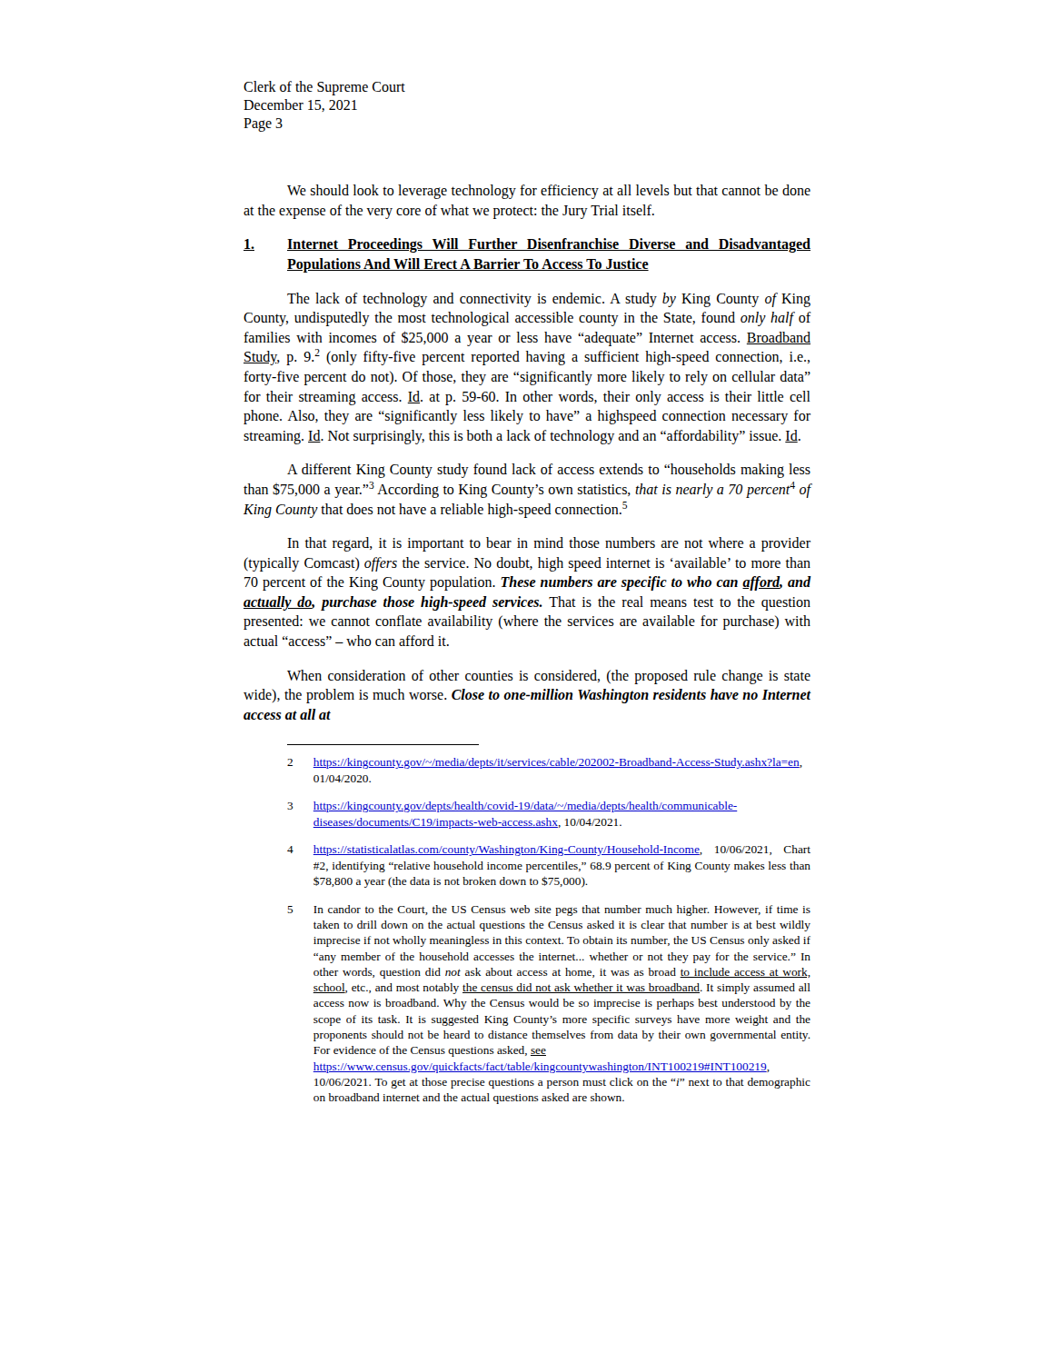Clerk of the Supreme Court
December 15, 2021
Page 3
We should look to leverage technology for efficiency at all levels but that cannot be done at the expense of the very core of what we protect: the Jury Trial itself.
1.
Internet Proceedings Will Further Disenfranchise Diverse and Disadvantaged Populations And Will Erect A Barrier To Access To Justice
The lack of technology and connectivity is endemic. A study by King County of King County, undisputedly the most technological accessible county in the State, found only half of families with incomes of $25,000 a year or less have “adequate” Internet access. Broadband Study, p. 9.2 (only fifty-five percent reported having a sufficient high-speed connection, i.e., forty-five percent do not). Of those, they are “significantly more likely to rely on cellular data” for their streaming access. Id. at p. 59-60. In other words, their only access is their little cell phone. Also, they are “significantly less likely to have” a highspeed connection necessary for streaming. Id. Not surprisingly, this is both a lack of technology and an “affordability” issue. Id.
A different King County study found lack of access extends to “households making less than $75,000 a year.”3 According to King County’s own statistics, that is nearly a 70 percent4 of King County that does not have a reliable high-speed connection.5
In that regard, it is important to bear in mind those numbers are not where a provider (typically Comcast) offers the service. No doubt, high speed internet is ‘available’ to more than 70 percent of the King County population. These numbers are specific to who can afford, and actually do, purchase those high-speed services. That is the real means test to the question presented: we cannot conflate availability (where the services are available for purchase) with actual “access” – who can afford it.
When consideration of other counties is considered, (the proposed rule change is state wide), the problem is much worse. Close to one-million Washington residents have no Internet access at all at
2
https://kingcounty.gov/~/media/depts/it/services/cable/202002-Broadband-Access-Study.ashx?la=en, 01/04/2020.
3
https://kingcounty.gov/depts/health/covid-19/data/~/media/depts/health/communicable-
diseases/documents/C19/impacts-web-access.ashx, 10/04/2021.
4
https://statisticalatlas.com/county/Washington/King-County/Household-Income, 10/06/2021, Chart #2, identifying “relative household income percentiles,” 68.9 percent of King County makes less than $78,800 a year (the data is not broken down to $75,000).
5
In candor to the Court, the US Census web site pegs that number much higher. However, if time is taken to drill down on the actual questions the Census asked it is clear that number is at best wildly imprecise if not wholly meaningless in this context. To obtain its number, the US Census only asked if “any member of the household accesses the internet... whether or not they pay for the service.” In other words, question did not ask about access at home, it was as broad to include access at work, school, etc., and most notably the census did not ask whether it was broadband. It simply assumed all access now is broadband. Why the Census would be so imprecise is perhaps best understood by the scope of its task. It is suggested King County’s more specific surveys have more weight and the proponents should not be heard to distance themselves from data by their own governmental entity. For evidence of the Census questions asked, see
https://www.census.gov/quickfacts/fact/table/kingcountywashington/INT100219#INT100219, 10/06/2021. To get at those precise questions a person must click on the “i” next to that demographic on broadband internet and the actual questions asked are shown.